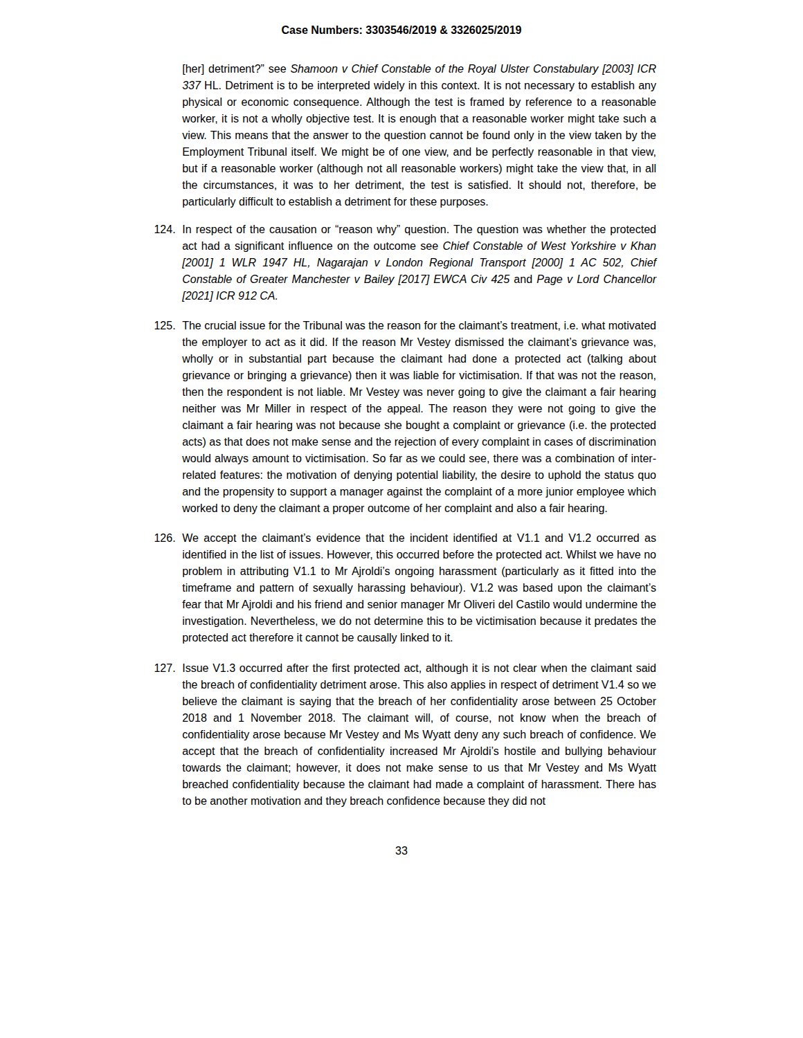Case Numbers: 3303546/2019 & 3326025/2019
[her] detriment?” see Shamoon v Chief Constable of the Royal Ulster Constabulary [2003] ICR 337 HL. Detriment is to be interpreted widely in this context. It is not necessary to establish any physical or economic consequence. Although the test is framed by reference to a reasonable worker, it is not a wholly objective test. It is enough that a reasonable worker might take such a view. This means that the answer to the question cannot be found only in the view taken by the Employment Tribunal itself. We might be of one view, and be perfectly reasonable in that view, but if a reasonable worker (although not all reasonable workers) might take the view that, in all the circumstances, it was to her detriment, the test is satisfied. It should not, therefore, be particularly difficult to establish a detriment for these purposes.
124. In respect of the causation or “reason why” question. The question was whether the protected act had a significant influence on the outcome see Chief Constable of West Yorkshire v Khan [2001] 1 WLR 1947 HL, Nagarajan v London Regional Transport [2000] 1 AC 502, Chief Constable of Greater Manchester v Bailey [2017] EWCA Civ 425 and Page v Lord Chancellor [2021] ICR 912 CA.
125. The crucial issue for the Tribunal was the reason for the claimant’s treatment, i.e. what motivated the employer to act as it did. If the reason Mr Vestey dismissed the claimant’s grievance was, wholly or in substantial part because the claimant had done a protected act (talking about grievance or bringing a grievance) then it was liable for victimisation. If that was not the reason, then the respondent is not liable. Mr Vestey was never going to give the claimant a fair hearing neither was Mr Miller in respect of the appeal. The reason they were not going to give the claimant a fair hearing was not because she bought a complaint or grievance (i.e. the protected acts) as that does not make sense and the rejection of every complaint in cases of discrimination would always amount to victimisation. So far as we could see, there was a combination of inter-related features: the motivation of denying potential liability, the desire to uphold the status quo and the propensity to support a manager against the complaint of a more junior employee which worked to deny the claimant a proper outcome of her complaint and also a fair hearing.
126. We accept the claimant’s evidence that the incident identified at V1.1 and V1.2 occurred as identified in the list of issues. However, this occurred before the protected act. Whilst we have no problem in attributing V1.1 to Mr Ajroldi’s ongoing harassment (particularly as it fitted into the timeframe and pattern of sexually harassing behaviour). V1.2 was based upon the claimant’s fear that Mr Ajroldi and his friend and senior manager Mr Oliveri del Castilo would undermine the investigation. Nevertheless, we do not determine this to be victimisation because it predates the protected act therefore it cannot be causally linked to it.
127. Issue V1.3 occurred after the first protected act, although it is not clear when the claimant said the breach of confidentiality detriment arose. This also applies in respect of detriment V1.4 so we believe the claimant is saying that the breach of her confidentiality arose between 25 October 2018 and 1 November 2018. The claimant will, of course, not know when the breach of confidentiality arose because Mr Vestey and Ms Wyatt deny any such breach of confidence. We accept that the breach of confidentiality increased Mr Ajroldi’s hostile and bullying behaviour towards the claimant; however, it does not make sense to us that Mr Vestey and Ms Wyatt breached confidentiality because the claimant had made a complaint of harassment. There has to be another motivation and they breach confidence because they did not
33